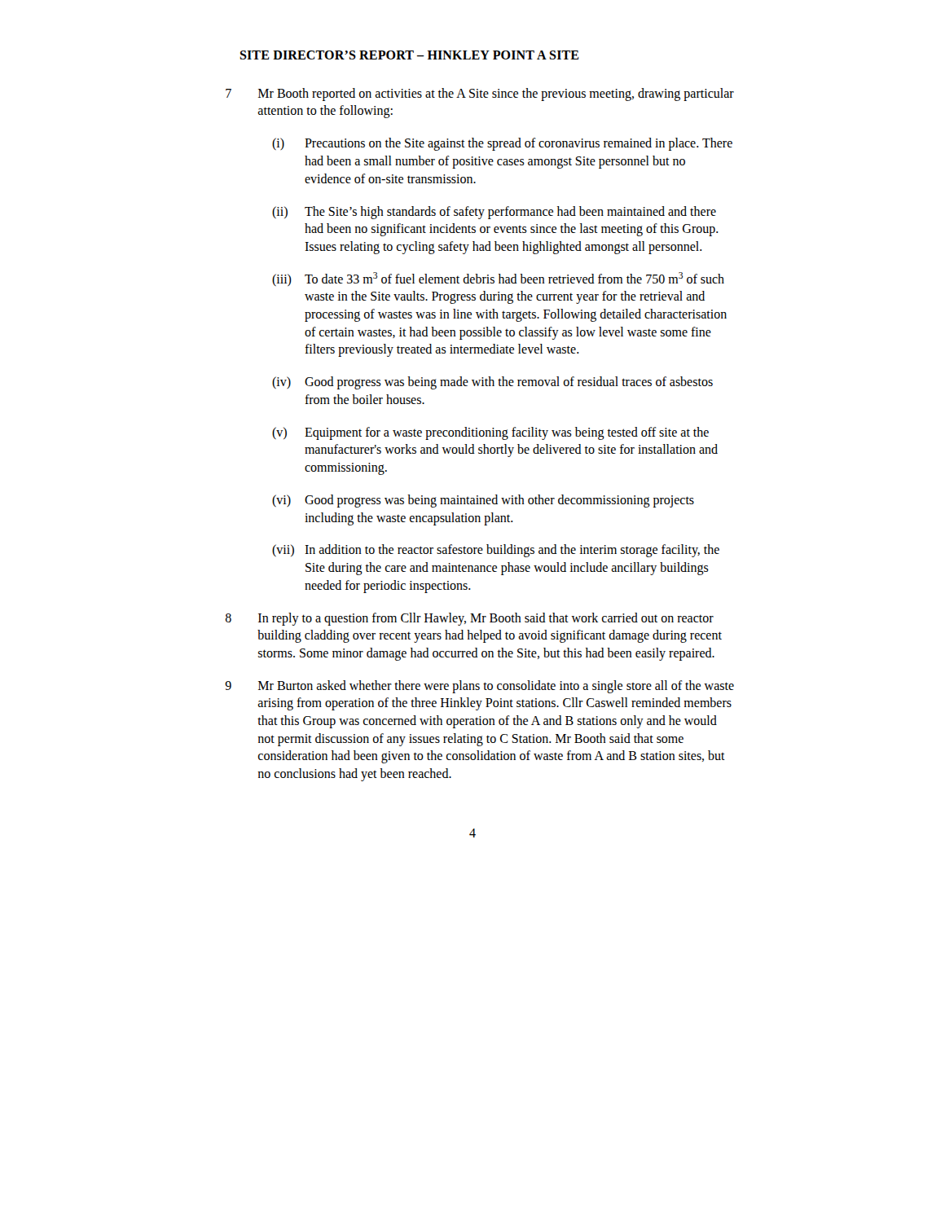SITE DIRECTOR’S REPORT – HINKLEY POINT A SITE
7
Mr Booth reported on activities at the A Site since the previous meeting, drawing particular attention to the following:
(i) Precautions on the Site against the spread of coronavirus remained in place. There had been a small number of positive cases amongst Site personnel but no evidence of on-site transmission.
(ii) The Site’s high standards of safety performance had been maintained and there had been no significant incidents or events since the last meeting of this Group. Issues relating to cycling safety had been highlighted amongst all personnel.
(iii) To date 33 m3 of fuel element debris had been retrieved from the 750 m3 of such waste in the Site vaults. Progress during the current year for the retrieval and processing of wastes was in line with targets. Following detailed characterisation of certain wastes, it had been possible to classify as low level waste some fine filters previously treated as intermediate level waste.
(iv) Good progress was being made with the removal of residual traces of asbestos from the boiler houses.
(v) Equipment for a waste preconditioning facility was being tested off site at the manufacturer's works and would shortly be delivered to site for installation and commissioning.
(vi) Good progress was being maintained with other decommissioning projects including the waste encapsulation plant.
(vii) In addition to the reactor safestore buildings and the interim storage facility, the Site during the care and maintenance phase would include ancillary buildings needed for periodic inspections.
8
In reply to a question from Cllr Hawley, Mr Booth said that work carried out on reactor building cladding over recent years had helped to avoid significant damage during recent storms. Some minor damage had occurred on the Site, but this had been easily repaired.
9
Mr Burton asked whether there were plans to consolidate into a single store all of the waste arising from operation of the three Hinkley Point stations. Cllr Caswell reminded members that this Group was concerned with operation of the A and B stations only and he would not permit discussion of any issues relating to C Station. Mr Booth said that some consideration had been given to the consolidation of waste from A and B station sites, but no conclusions had yet been reached.
4